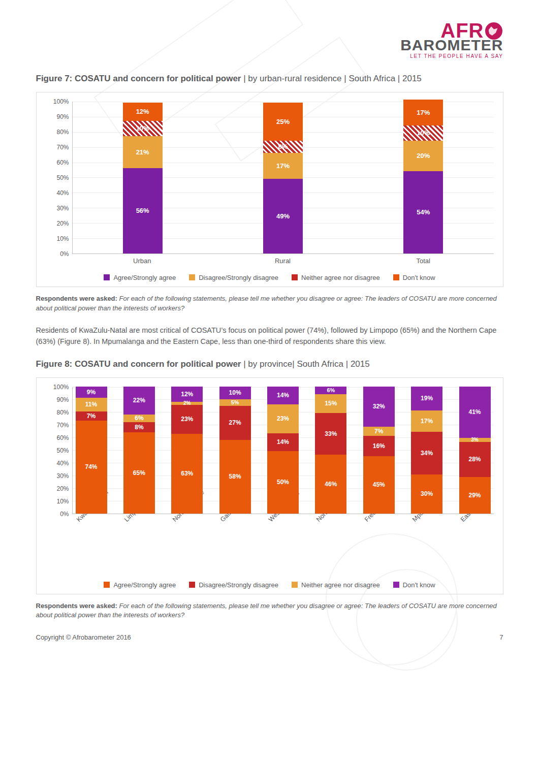AFR BAROMETER LET THE PEOPLE HAVE A SAY
Figure 7: COSATU and concern for political power | by urban-rural residence | South Africa | 2015
100%
90%
80%
70%
60%
50%
40%
30%
20%
10%
0%
12%
10%
21%
56%
25%
8%
17%
49%
17%
10%
20%
54%
Urban Rural Total
Agree/Strongly agree
Disagree/Strongly disagree
Neither agree nor disagree
Don't know
Respondents were asked: For each of the following statements, please tell me whether you disagree or agree: The leaders of COSATU are more concerned about political power than the interests of workers?
Residents of KwaZulu-Natal are most critical of COSATU’s focus on political power (74%), followed by Limpopo (65%) and the Northern Cape (63%) (Figure 8). In Mpumalanga and the Eastern Cape, less than one-third of respondents share this view.
Figure 8: COSATU and concern for political power | by province| South Africa | 2015
100%
90%
80%
70%
60%
50%
40%
30%
20%
10%
0%
9%
11%
7%
74%
22%
6%
8%
65%
12%
2%
23%
63%
10%
5%
27%
58%
14%
23%
14%
50%
6%
15%
33%
46%
32%
7%
16%
45%
19%
17%
34%
30%
41%
3%
28%
29%
KwaZulu-Natal Limpopo Northern Cape Gauteng Western Cape North West Free State Mpumalanga Eastern Cape
Agree/Strongly agree
Disagree/Strongly disagree
Neither agree nor disagree
Don't know
Respondents were asked: For each of the following statements, please tell me whether you disagree or agree: The leaders of COSATU are more concerned about political power than the interests of workers?
Copyright © Afrobarometer 2016 7